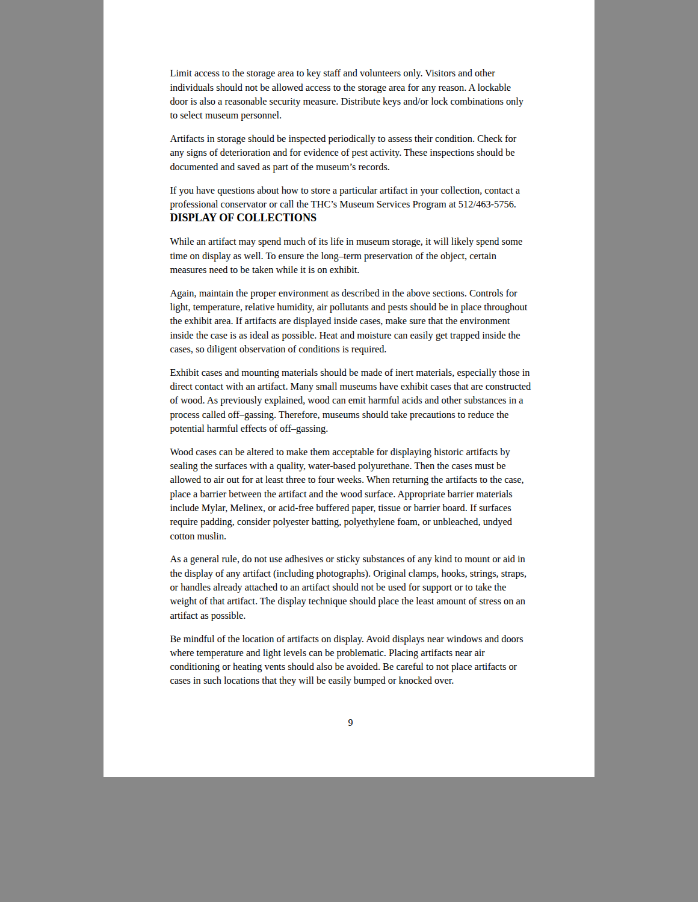Limit access to the storage area to key staff and volunteers only. Visitors and other individuals should not be allowed access to the storage area for any reason. A lockable door is also a reasonable security measure. Distribute keys and/or lock combinations only to select museum personnel.
Artifacts in storage should be inspected periodically to assess their condition. Check for any signs of deterioration and for evidence of pest activity. These inspections should be documented and saved as part of the museum’s records.
If you have questions about how to store a particular artifact in your collection, contact a professional conservator or call the THC’s Museum Services Program at 512/463-5756.
DISPLAY OF COLLECTIONS
While an artifact may spend much of its life in museum storage, it will likely spend some time on display as well. To ensure the long–term preservation of the object, certain measures need to be taken while it is on exhibit.
Again, maintain the proper environment as described in the above sections. Controls for light, temperature, relative humidity, air pollutants and pests should be in place throughout the exhibit area. If artifacts are displayed inside cases, make sure that the environment inside the case is as ideal as possible. Heat and moisture can easily get trapped inside the cases, so diligent observation of conditions is required.
Exhibit cases and mounting materials should be made of inert materials, especially those in direct contact with an artifact. Many small museums have exhibit cases that are constructed of wood. As previously explained, wood can emit harmful acids and other substances in a process called off–gassing. Therefore, museums should take precautions to reduce the potential harmful effects of off–gassing.
Wood cases can be altered to make them acceptable for displaying historic artifacts by sealing the surfaces with a quality, water-based polyurethane. Then the cases must be allowed to air out for at least three to four weeks. When returning the artifacts to the case, place a barrier between the artifact and the wood surface. Appropriate barrier materials include Mylar, Melinex, or acid-free buffered paper, tissue or barrier board. If surfaces require padding, consider polyester batting, polyethylene foam, or unbleached, undyed cotton muslin.
As a general rule, do not use adhesives or sticky substances of any kind to mount or aid in the display of any artifact (including photographs). Original clamps, hooks, strings, straps, or handles already attached to an artifact should not be used for support or to take the weight of that artifact. The display technique should place the least amount of stress on an artifact as possible.
Be mindful of the location of artifacts on display. Avoid displays near windows and doors where temperature and light levels can be problematic. Placing artifacts near air conditioning or heating vents should also be avoided. Be careful to not place artifacts or cases in such locations that they will be easily bumped or knocked over.
9